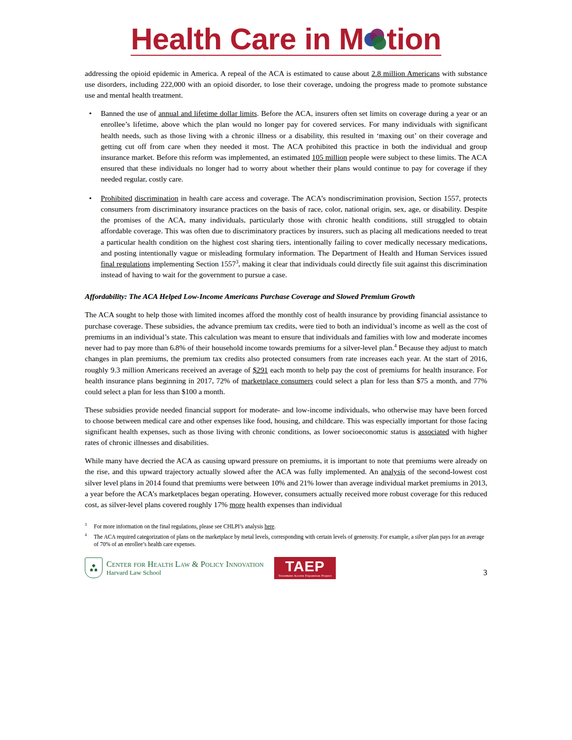Health Care in M tion
addressing the opioid epidemic in America. A repeal of the ACA is estimated to cause about 2.8 million Americans with substance use disorders, including 222,000 with an opioid disorder, to lose their coverage, undoing the progress made to promote substance use and mental health treatment.
Banned the use of annual and lifetime dollar limits. Before the ACA, insurers often set limits on coverage during a year or an enrollee’s lifetime, above which the plan would no longer pay for covered services. For many individuals with significant health needs, such as those living with a chronic illness or a disability, this resulted in ‘maxing out’ on their coverage and getting cut off from care when they needed it most. The ACA prohibited this practice in both the individual and group insurance market. Before this reform was implemented, an estimated 105 million people were subject to these limits. The ACA ensured that these individuals no longer had to worry about whether their plans would continue to pay for coverage if they needed regular, costly care.
Prohibited discrimination in health care access and coverage. The ACA’s nondiscrimination provision, Section 1557, protects consumers from discriminatory insurance practices on the basis of race, color, national origin, sex, age, or disability. Despite the promises of the ACA, many individuals, particularly those with chronic health conditions, still struggled to obtain affordable coverage. This was often due to discriminatory practices by insurers, such as placing all medications needed to treat a particular health condition on the highest cost sharing tiers, intentionally failing to cover medically necessary medications, and posting intentionally vague or misleading formulary information. The Department of Health and Human Services issued final regulations implementing Section 15573, making it clear that individuals could directly file suit against this discrimination instead of having to wait for the government to pursue a case.
Affordability: The ACA Helped Low-Income Americans Purchase Coverage and Slowed Premium Growth
The ACA sought to help those with limited incomes afford the monthly cost of health insurance by providing financial assistance to purchase coverage. These subsidies, the advance premium tax credits, were tied to both an individual’s income as well as the cost of premiums in an individual’s state. This calculation was meant to ensure that individuals and families with low and moderate incomes never had to pay more than 6.8% of their household income towards premiums for a silver-level plan.4 Because they adjust to match changes in plan premiums, the premium tax credits also protected consumers from rate increases each year. At the start of 2016, roughly 9.3 million Americans received an average of $291 each month to help pay the cost of premiums for health insurance. For health insurance plans beginning in 2017, 72% of marketplace consumers could select a plan for less than $75 a month, and 77% could select a plan for less than $100 a month.
These subsidies provide needed financial support for moderate- and low-income individuals, who otherwise may have been forced to choose between medical care and other expenses like food, housing, and childcare. This was especially important for those facing significant health expenses, such as those living with chronic conditions, as lower socioeconomic status is associated with higher rates of chronic illnesses and disabilities.
While many have decried the ACA as causing upward pressure on premiums, it is important to note that premiums were already on the rise, and this upward trajectory actually slowed after the ACA was fully implemented. An analysis of the second-lowest cost silver level plans in 2014 found that premiums were between 10% and 21% lower than average individual market premiums in 2013, a year before the ACA’s marketplaces began operating. However, consumers actually received more robust coverage for this reduced cost, as silver-level plans covered roughly 17% more health expenses than individual
3
For more information on the final regulations, please see CHLPI’s analysis here.
4
The ACA required categorization of plans on the marketplace by metal levels, corresponding with certain levels of generosity. For example, a silver plan pays for an average of 70% of an enrollee’s health care expenses.
Center for Health Law & Policy Innovation
Harvard Law School
TAEP Treatment Access Expansion Project
3